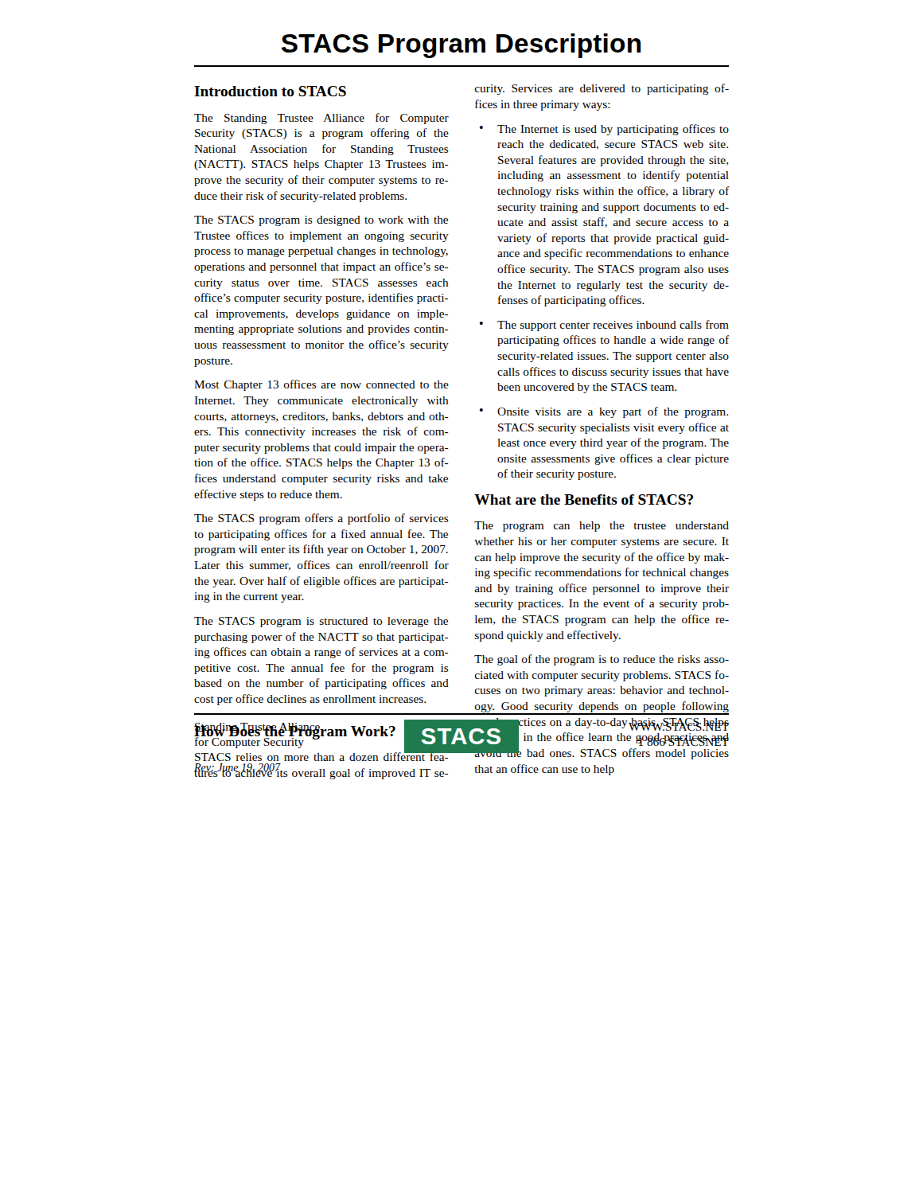STACS Program Description
Introduction to STACS
The Standing Trustee Alliance for Computer Security (STACS) is a program offering of the National Association for Standing Trustees (NACTT). STACS helps Chapter 13 Trustees improve the security of their computer systems to reduce their risk of security-related problems.
The STACS program is designed to work with the Trustee offices to implement an ongoing security process to manage perpetual changes in technology, operations and personnel that impact an office’s security status over time. STACS assesses each office’s computer security posture, identifies practical improvements, develops guidance on implementing appropriate solutions and provides continuous reassessment to monitor the office’s security posture.
Most Chapter 13 offices are now connected to the Internet. They communicate electronically with courts, attorneys, creditors, banks, debtors and others. This connectivity increases the risk of computer security problems that could impair the operation of the office. STACS helps the Chapter 13 offices understand computer security risks and take effective steps to reduce them.
The STACS program offers a portfolio of services to participating offices for a fixed annual fee. The program will enter its fifth year on October 1, 2007. Later this summer, offices can enroll/reenroll for the year. Over half of eligible offices are participating in the current year.
The STACS program is structured to leverage the purchasing power of the NACTT so that participating offices can obtain a range of services at a competitive cost. The annual fee for the program is based on the number of participating offices and cost per office declines as enrollment increases.
How Does the Program Work?
STACS relies on more than a dozen different features to achieve its overall goal of improved IT security. Services are delivered to participating offices in three primary ways:
The Internet is used by participating offices to reach the dedicated, secure STACS web site. Several features are provided through the site, including an assessment to identify potential technology risks within the office, a library of security training and support documents to educate and assist staff, and secure access to a variety of reports that provide practical guidance and specific recommendations to enhance office security. The STACS program also uses the Internet to regularly test the security defenses of participating offices.
The support center receives inbound calls from participating offices to handle a wide range of security-related issues. The support center also calls offices to discuss security issues that have been uncovered by the STACS team.
Onsite visits are a key part of the program. STACS security specialists visit every office at least once every third year of the program. The onsite assessments give offices a clear picture of their security posture.
What are the Benefits of STACS?
The program can help the trustee understand whether his or her computer systems are secure. It can help improve the security of the office by making specific recommendations for technical changes and by training office personnel to improve their security practices. In the event of a security problem, the STACS program can help the office respond quickly and effectively.
The goal of the program is to reduce the risks associated with computer security problems. STACS focuses on two primary areas: behavior and technology. Good security depends on people following good practices on a day-to-day basis. STACS helps everyone in the office learn the good practices and avoid the bad ones. STACS offers model policies that an office can use to help
| Standing Trustee Alliance for Computer Security | STACS | WWW.STACS.NET 1 866 STACSNET |
Rev: June 19, 2007